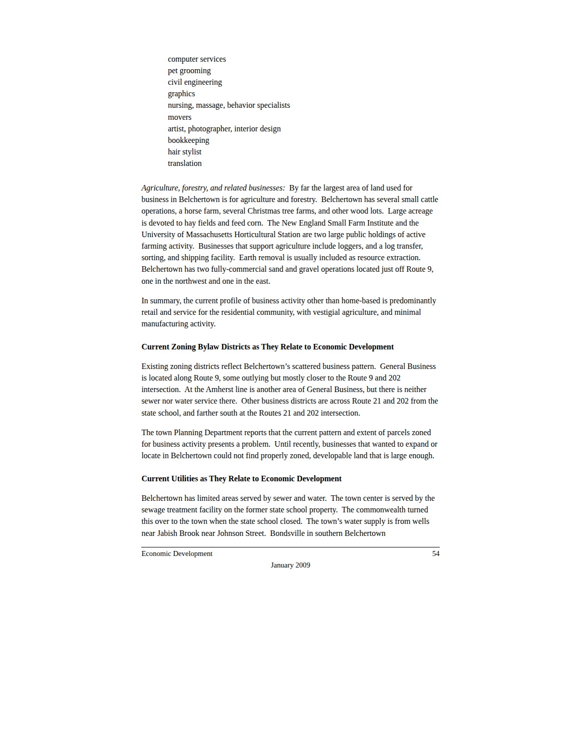computer services
pet grooming
civil engineering
graphics
nursing, massage, behavior specialists
movers
artist, photographer, interior design
bookkeeping
hair stylist
translation
Agriculture, forestry, and related businesses: By far the largest area of land used for business in Belchertown is for agriculture and forestry. Belchertown has several small cattle operations, a horse farm, several Christmas tree farms, and other wood lots. Large acreage is devoted to hay fields and feed corn. The New England Small Farm Institute and the University of Massachusetts Horticultural Station are two large public holdings of active farming activity. Businesses that support agriculture include loggers, and a log transfer, sorting, and shipping facility. Earth removal is usually included as resource extraction. Belchertown has two fully-commercial sand and gravel operations located just off Route 9, one in the northwest and one in the east.
In summary, the current profile of business activity other than home-based is predominantly retail and service for the residential community, with vestigial agriculture, and minimal manufacturing activity.
Current Zoning Bylaw Districts as They Relate to Economic Development
Existing zoning districts reflect Belchertown’s scattered business pattern. General Business is located along Route 9, some outlying but mostly closer to the Route 9 and 202 intersection. At the Amherst line is another area of General Business, but there is neither sewer nor water service there. Other business districts are across Route 21 and 202 from the state school, and farther south at the Routes 21 and 202 intersection.
The town Planning Department reports that the current pattern and extent of parcels zoned for business activity presents a problem. Until recently, businesses that wanted to expand or locate in Belchertown could not find properly zoned, developable land that is large enough.
Current Utilities as They Relate to Economic Development
Belchertown has limited areas served by sewer and water. The town center is served by the sewage treatment facility on the former state school property. The commonwealth turned this over to the town when the state school closed. The town’s water supply is from wells near Jabish Brook near Johnson Street. Bondsville in southern Belchertown
Economic Development 54
January 2009